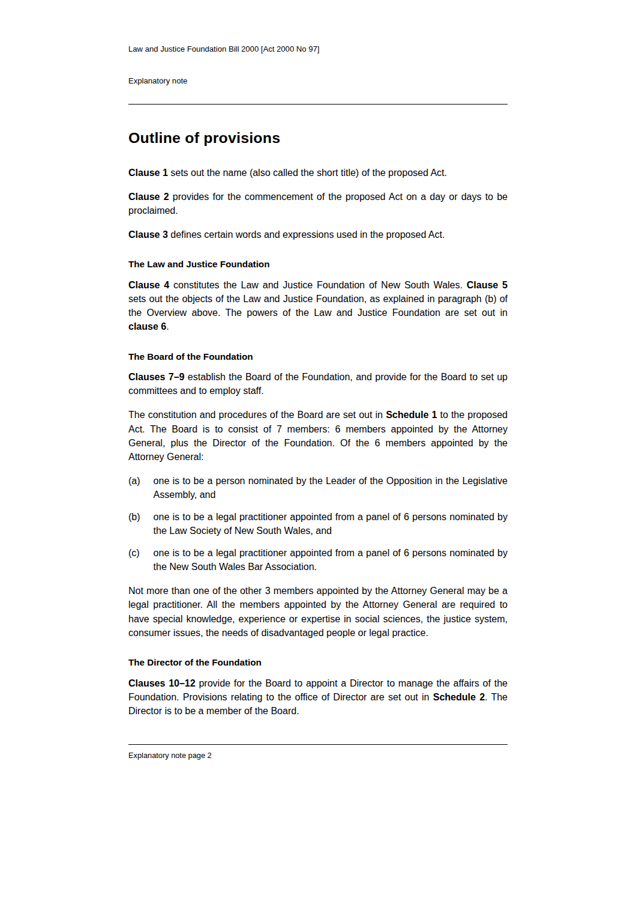Law and Justice Foundation Bill 2000 [Act 2000 No 97]
Explanatory note
Outline of provisions
Clause 1 sets out the name (also called the short title) of the proposed Act.
Clause 2 provides for the commencement of the proposed Act on a day or days to be proclaimed.
Clause 3 defines certain words and expressions used in the proposed Act.
The Law and Justice Foundation
Clause 4 constitutes the Law and Justice Foundation of New South Wales. Clause 5 sets out the objects of the Law and Justice Foundation, as explained in paragraph (b) of the Overview above. The powers of the Law and Justice Foundation are set out in clause 6.
The Board of the Foundation
Clauses 7–9 establish the Board of the Foundation, and provide for the Board to set up committees and to employ staff.
The constitution and procedures of the Board are set out in Schedule 1 to the proposed Act. The Board is to consist of 7 members: 6 members appointed by the Attorney General, plus the Director of the Foundation. Of the 6 members appointed by the Attorney General:
(a) one is to be a person nominated by the Leader of the Opposition in the Legislative Assembly, and
(b) one is to be a legal practitioner appointed from a panel of 6 persons nominated by the Law Society of New South Wales, and
(c) one is to be a legal practitioner appointed from a panel of 6 persons nominated by the New South Wales Bar Association.
Not more than one of the other 3 members appointed by the Attorney General may be a legal practitioner. All the members appointed by the Attorney General are required to have special knowledge, experience or expertise in social sciences, the justice system, consumer issues, the needs of disadvantaged people or legal practice.
The Director of the Foundation
Clauses 10–12 provide for the Board to appoint a Director to manage the affairs of the Foundation. Provisions relating to the office of Director are set out in Schedule 2. The Director is to be a member of the Board.
Explanatory note page 2